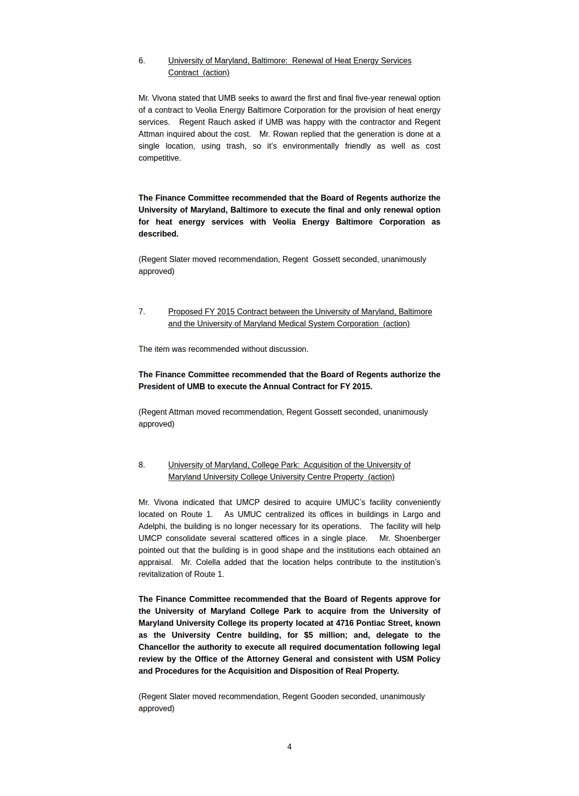6. University of Maryland, Baltimore: Renewal of Heat Energy Services Contract (action)
Mr. Vivona stated that UMB seeks to award the first and final five-year renewal option of a contract to Veolia Energy Baltimore Corporation for the provision of heat energy services. Regent Rauch asked if UMB was happy with the contractor and Regent Attman inquired about the cost. Mr. Rowan replied that the generation is done at a single location, using trash, so it’s environmentally friendly as well as cost competitive.
The Finance Committee recommended that the Board of Regents authorize the University of Maryland, Baltimore to execute the final and only renewal option for heat energy services with Veolia Energy Baltimore Corporation as described.
(Regent Slater moved recommendation, Regent Gossett seconded, unanimously approved)
7. Proposed FY 2015 Contract between the University of Maryland, Baltimore and the University of Maryland Medical System Corporation (action)
The item was recommended without discussion.
The Finance Committee recommended that the Board of Regents authorize the President of UMB to execute the Annual Contract for FY 2015.
(Regent Attman moved recommendation, Regent Gossett seconded, unanimously approved)
8. University of Maryland, College Park: Acquisition of the University of Maryland University College University Centre Property (action)
Mr. Vivona indicated that UMCP desired to acquire UMUC’s facility conveniently located on Route 1. As UMUC centralized its offices in buildings in Largo and Adelphi, the building is no longer necessary for its operations. The facility will help UMCP consolidate several scattered offices in a single place. Mr. Shoenberger pointed out that the building is in good shape and the institutions each obtained an appraisal. Mr. Colella added that the location helps contribute to the institution’s revitalization of Route 1.
The Finance Committee recommended that the Board of Regents approve for the University of Maryland College Park to acquire from the University of Maryland University College its property located at 4716 Pontiac Street, known as the University Centre building, for $5 million; and, delegate to the Chancellor the authority to execute all required documentation following legal review by the Office of the Attorney General and consistent with USM Policy and Procedures for the Acquisition and Disposition of Real Property.
(Regent Slater moved recommendation, Regent Gooden seconded, unanimously approved)
4